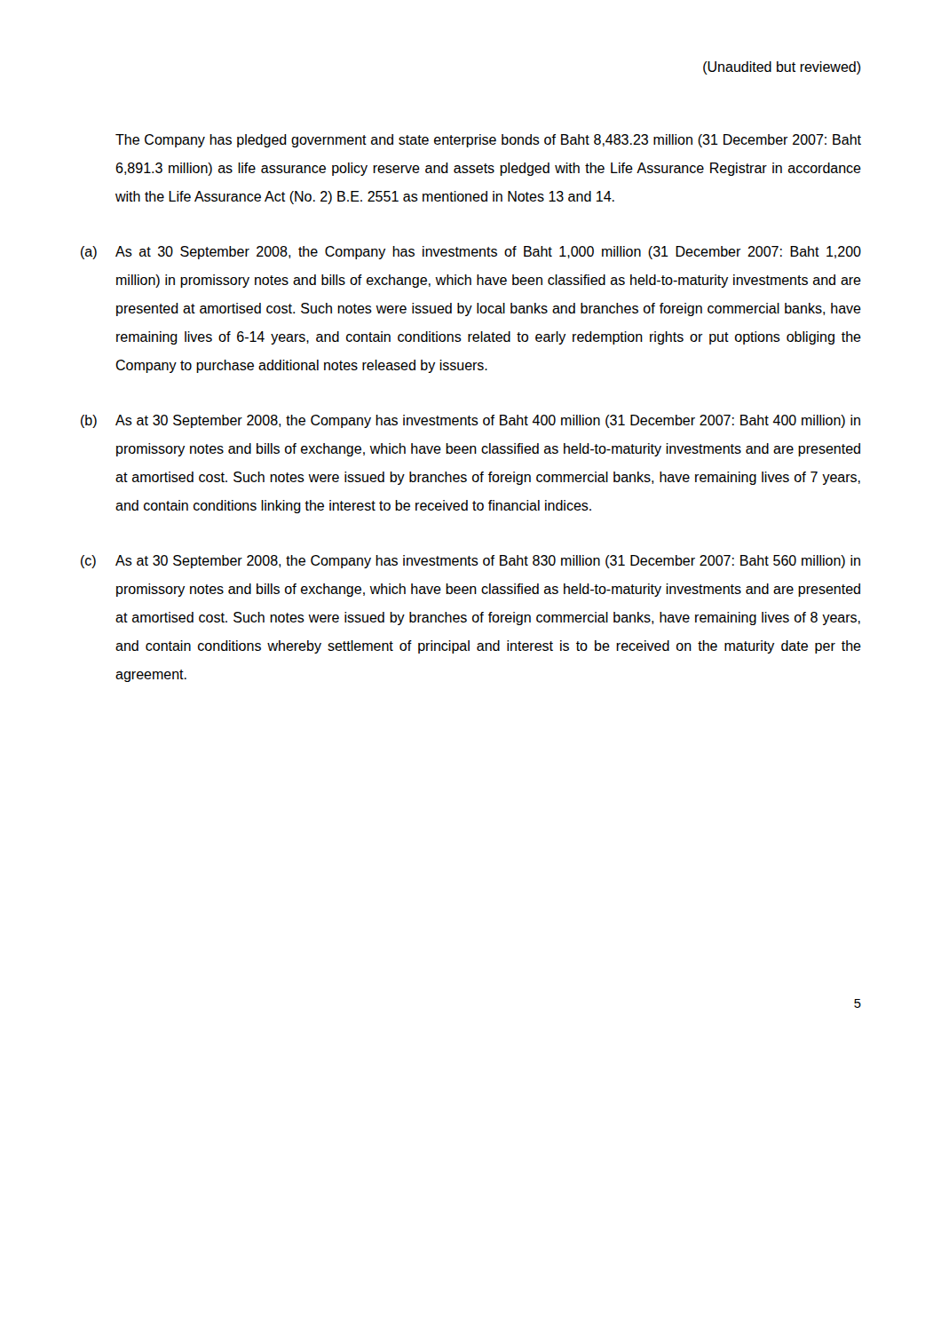(Unaudited but reviewed)
The Company has pledged government and state enterprise bonds of Baht 8,483.23 million (31 December 2007: Baht 6,891.3 million) as life assurance policy reserve and assets pledged with the Life Assurance Registrar in accordance with the Life Assurance Act (No. 2) B.E. 2551 as mentioned in Notes 13 and 14.
(a)
As at 30 September 2008, the Company has investments of Baht 1,000 million (31 December 2007: Baht 1,200 million) in promissory notes and bills of exchange, which have been classified as held-to-maturity investments and are presented at amortised cost. Such notes were issued by local banks and branches of foreign commercial banks, have remaining lives of 6-14 years, and contain conditions related to early redemption rights or put options obliging the Company to purchase additional notes released by issuers.
(b)
As at 30 September 2008, the Company has investments of Baht 400 million (31 December 2007: Baht 400 million) in promissory notes and bills of exchange, which have been classified as held-to-maturity investments and are presented at amortised cost. Such notes were issued by branches of foreign commercial banks, have remaining lives of 7 years, and contain conditions linking the interest to be received to financial indices.
(c)
As at 30 September 2008, the Company has investments of Baht 830 million (31 December 2007: Baht 560 million) in promissory notes and bills of exchange, which have been classified as held-to-maturity investments and are presented at amortised cost. Such notes were issued by branches of foreign commercial banks, have remaining lives of 8 years, and contain conditions whereby settlement of principal and interest is to be received on the maturity date per the agreement.
5